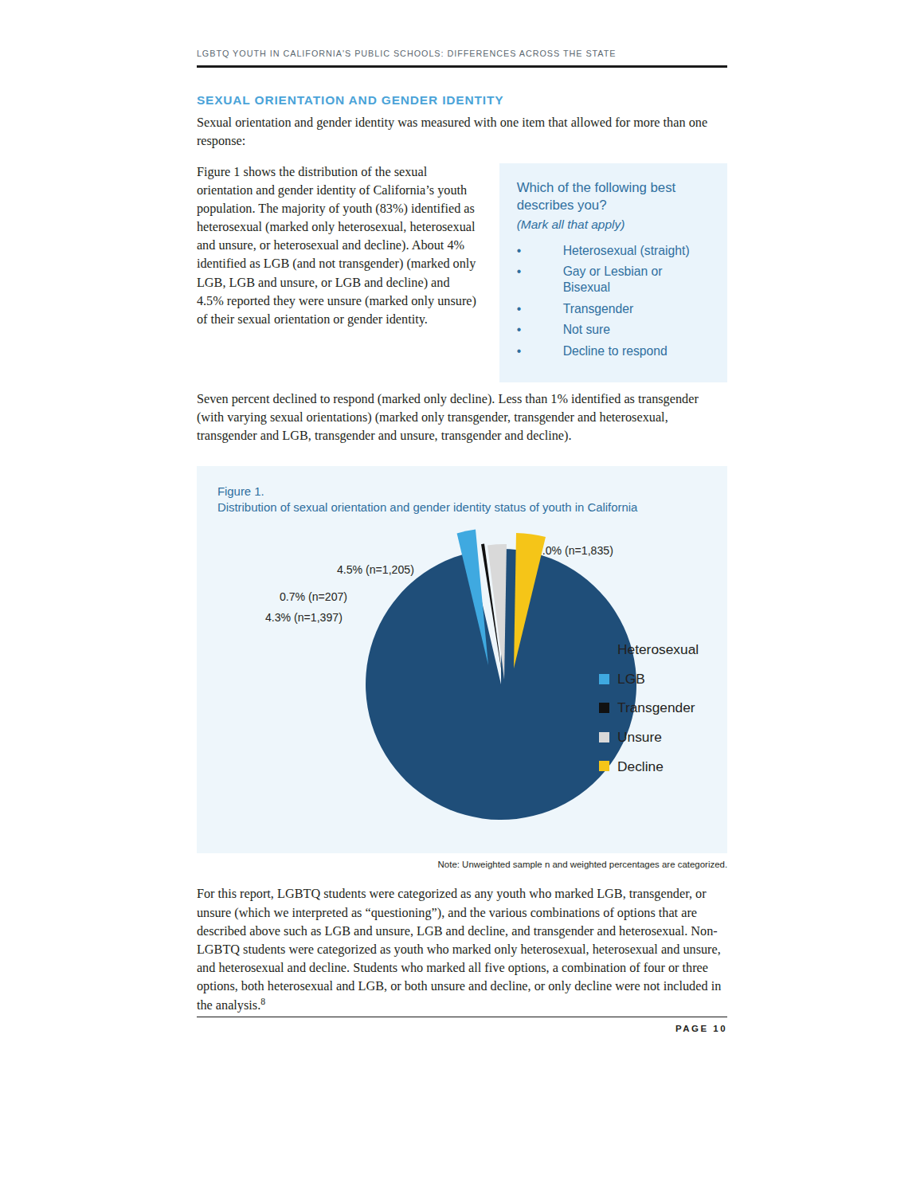LGBTQ Youth in California's Public Schools: Differences Across the State
Sexual Orientation and Gender Identity
Sexual orientation and gender identity was measured with one item that allowed for more than one response:
Figure 1 shows the distribution of the sexual orientation and gender identity of California’s youth population. The majority of youth (83%) identified as heterosexual (marked only heterosexual, heterosexual and unsure, or heterosexual and decline). About 4% identified as LGB (and not transgender) (marked only LGB, LGB and unsure, or LGB and decline) and 4.5% reported they were unsure (marked only unsure) of their sexual orientation or gender identity.
Which of the following best describes you?
(Mark all that apply)
•Heterosexual (straight)
•Gay or Lesbian or Bisexual
•Transgender
•Not sure
•Decline to respond
Seven percent declined to respond (marked only decline). Less than 1% identified as transgender (with varying sexual orientations) (marked only transgender, transgender and heterosexual, transgender and LGB, transgender and unsure, transgender and decline).
Figure 1. Distribution of sexual orientation and gender identity status of youth in California
7.0% (n=1,835)
4.5% (n=1,205)
0.7% (n=207)
4.3% (n=1,397)
83.5% (n=25,362)
Heterosexual
LGB
Transgender
Unsure
Decline
Note: Unweighted sample n and weighted percentages are categorized.
For this report, LGBTQ students were categorized as any youth who marked LGB, transgender, or unsure (which we interpreted as “questioning”), and the various combinations of options that are described above such as LGB and unsure, LGB and decline, and transgender and heterosexual. Non-LGBTQ students were categorized as youth who marked only heterosexual, heterosexual and unsure, and heterosexual and decline. Students who marked all five options, a combination of four or three options, both heterosexual and LGB, or both unsure and decline, or only decline were not included in the analysis.8
PAGE 10